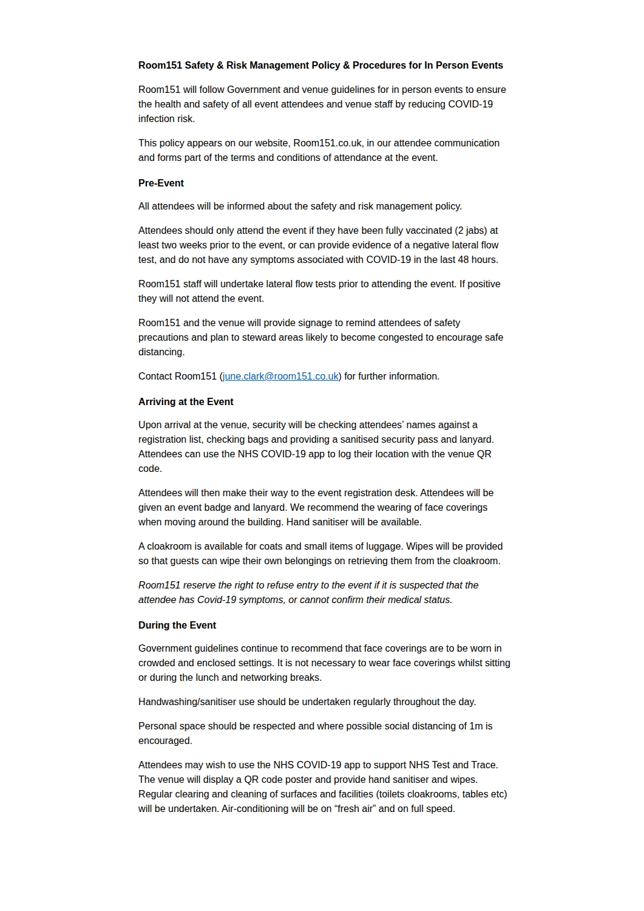Room151 Safety & Risk Management Policy & Procedures for In Person Events
Room151 will follow Government and venue guidelines for in person events to ensure the health and safety of all event attendees and venue staff by reducing COVID-19 infection risk.
This policy appears on our website, Room151.co.uk, in our attendee communication and forms part of the terms and conditions of attendance at the event.
Pre-Event
All attendees will be informed about the safety and risk management policy.
Attendees should only attend the event if they have been fully vaccinated (2 jabs) at least two weeks prior to the event, or can provide evidence of a negative lateral flow test, and do not have any symptoms associated with COVID-19 in the last 48 hours.
Room151 staff will undertake lateral flow tests prior to attending the event. If positive they will not attend the event.
Room151 and the venue will provide signage to remind attendees of safety precautions and plan to steward areas likely to become congested to encourage safe distancing.
Contact Room151 (june.clark@room151.co.uk) for further information.
Arriving at the Event
Upon arrival at the venue, security will be checking attendees’ names against a registration list, checking bags and providing a sanitised security pass and lanyard. Attendees can use the NHS COVID-19 app to log their location with the venue QR code.
Attendees will then make their way to the event registration desk. Attendees will be given an event badge and lanyard. We recommend the wearing of face coverings when moving around the building. Hand sanitiser will be available.
A cloakroom is available for coats and small items of luggage. Wipes will be provided so that guests can wipe their own belongings on retrieving them from the cloakroom.
Room151 reserve the right to refuse entry to the event if it is suspected that the attendee has Covid-19 symptoms, or cannot confirm their medical status.
During the Event
Government guidelines continue to recommend that face coverings are to be worn in crowded and enclosed settings. It is not necessary to wear face coverings whilst sitting or during the lunch and networking breaks.
Handwashing/sanitiser use should be undertaken regularly throughout the day.
Personal space should be respected and where possible social distancing of 1m is encouraged.
Attendees may wish to use the NHS COVID-19 app to support NHS Test and Trace. The venue will display a QR code poster and provide hand sanitiser and wipes. Regular clearing and cleaning of surfaces and facilities (toilets cloakrooms, tables etc) will be undertaken. Air-conditioning will be on “fresh air” and on full speed.